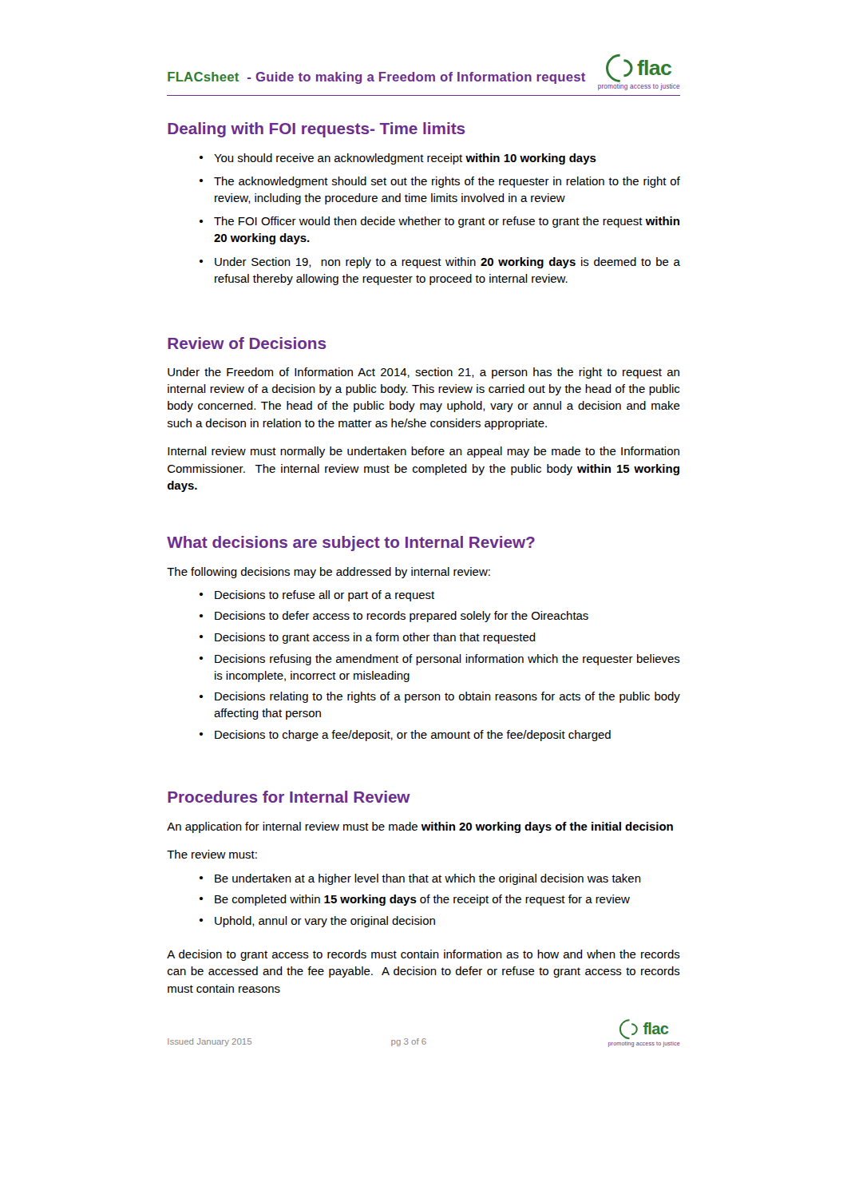FLACsheet - Guide to making a Freedom of Information request
flac
promoting access to justice
Dealing with FOI requests- Time limits
You should receive an acknowledgment receipt within 10 working days
The acknowledgment should set out the rights of the requester in relation to the right of review, including the procedure and time limits involved in a review
The FOI Officer would then decide whether to grant or refuse to grant the request within 20 working days.
Under Section 19, non reply to a request within 20 working days is deemed to be a refusal thereby allowing the requester to proceed to internal review.
Review of Decisions
Under the Freedom of Information Act 2014, section 21, a person has the right to request an internal review of a decision by a public body. This review is carried out by the head of the public body concerned. The head of the public body may uphold, vary or annul a decision and make such a decison in relation to the matter as he/she considers appropriate.
Internal review must normally be undertaken before an appeal may be made to the Information Commissioner. The internal review must be completed by the public body within 15 working days.
What decisions are subject to Internal Review?
The following decisions may be addressed by internal review:
Decisions to refuse all or part of a request
Decisions to defer access to records prepared solely for the Oireachtas
Decisions to grant access in a form other than that requested
Decisions refusing the amendment of personal information which the requester believes is incomplete, incorrect or misleading
Decisions relating to the rights of a person to obtain reasons for acts of the public body affecting that person
Decisions to charge a fee/deposit, or the amount of the fee/deposit charged
Procedures for Internal Review
An application for internal review must be made within 20 working days of the initial decision
The review must:
Be undertaken at a higher level than that at which the original decision was taken
Be completed within 15 working days of the receipt of the request for a review
Uphold, annul or vary the original decision
A decision to grant access to records must contain information as to how and when the records can be accessed and the fee payable. A decision to defer or refuse to grant access to records must contain reasons
Issued January 2015
pg 3 of 6
flac
promoting access to justice